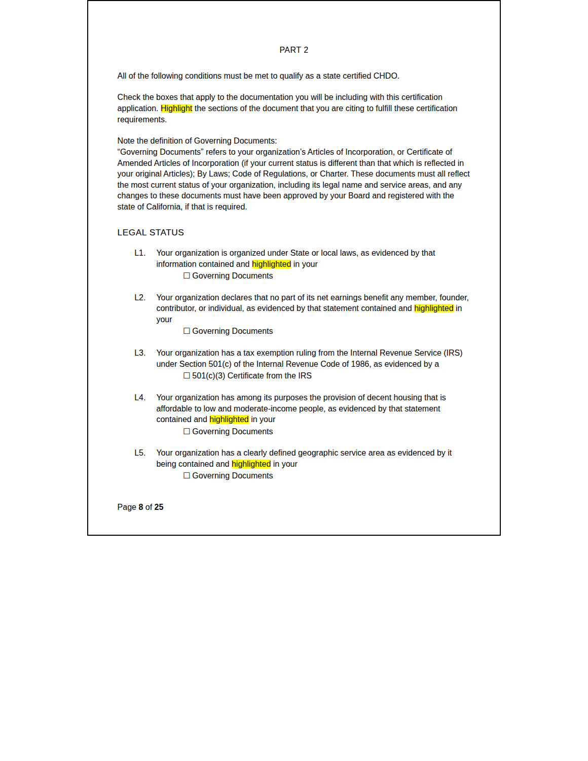PART 2
All of the following conditions must be met to qualify as a state certified CHDO.
Check the boxes that apply to the documentation you will be including with this certification application. Highlight the sections of the document that you are citing to fulfill these certification requirements.
Note the definition of Governing Documents:
“Governing Documents” refers to your organization’s Articles of Incorporation, or Certificate of Amended Articles of Incorporation (if your current status is different than that which is reflected in your original Articles); By Laws; Code of Regulations, or Charter. These documents must all reflect the most current status of your organization, including its legal name and service areas, and any changes to these documents must have been approved by your Board and registered with the state of California, if that is required.
LEGAL STATUS
L1. Your organization is organized under State or local laws, as evidenced by that information contained and highlighted in your
☐Governing Documents
L2. Your organization declares that no part of its net earnings benefit any member, founder, contributor, or individual, as evidenced by that statement contained and highlighted in your
☐Governing Documents
L3. Your organization has a tax exemption ruling from the Internal Revenue Service (IRS) under Section 501(c) of the Internal Revenue Code of 1986, as evidenced by a
☐501(c)(3) Certificate from the IRS
L4. Your organization has among its purposes the provision of decent housing that is affordable to low and moderate-income people, as evidenced by that statement contained and highlighted in your
☐Governing Documents
L5. Your organization has a clearly defined geographic service area as evidenced by it being contained and highlighted in your
☐Governing Documents
Page 8 of 25